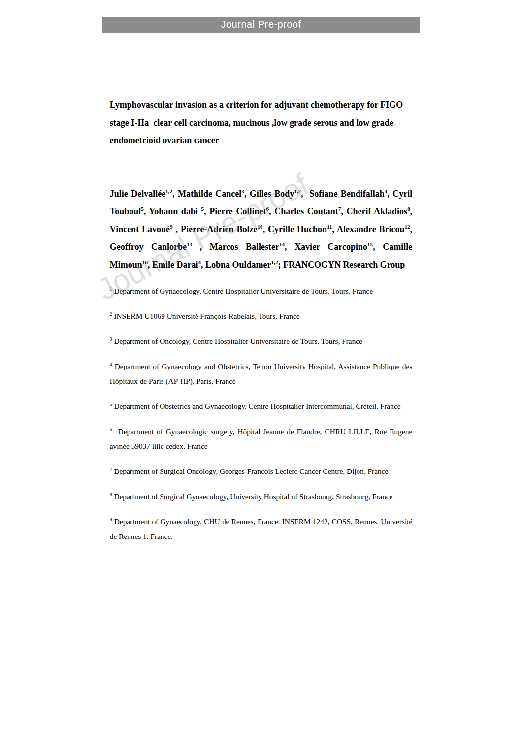Journal Pre-proof
Journal Pre-proof
Lymphovascular invasion as a criterion for adjuvant chemotherapy for FIGO stage I-IIa clear cell carcinoma, mucinous ,low grade serous and low grade endometrioid ovarian cancer
Julie Delvallée1,2, Mathilde Cancel3, Gilles Body1,2, Sofiane Bendifallah4, Cyril Touboul5, Yohann dabi 5, Pierre Collinet6, Charles Coutant7, Cherif Akladios8, Vincent Lavoué9 , Pierre-Adrien Bolze10, Cyrille Huchon11, Alexandre Bricou12, Geoffroy Canlorbe13 , Marcos Ballester14, Xavier Carcopino15, Camille Mimoun16, Emile Darai4, Lobna Ouldamer1,2; FRANCOGYN Research Group
1 Department of Gynaecology, Centre Hospitalier Universitaire de Tours, Tours, France
2 INSERM U1069 Université François-Rabelais, Tours, France
3 Department of Oncology, Centre Hospitalier Universitaire de Tours, Tours, France
4 Department of Gynaecology and Obstetrics, Tenon University Hospital, Assistance Publique des Hôpitaux de Paris (AP-HP), Paris, France
5 Department of Obstetrics and Gynaecology, Centre Hospitalier Intercommunal, Créteil, France
6 Department of Gynaecologic surgery, Hôpital Jeanne de Flandre, CHRU LILLE, Rue Eugene avinée 59037 lille cedex, France
7 Department of Surgical Oncology, Georges-Francois Leclerc Cancer Centre, Dijon, France
8 Department of Surgical Gynaecology, University Hospital of Strasbourg, Strasbourg, France
9 Department of Gynaecology, CHU de Rennes, France. INSERM 1242, COSS, Rennes. Université de Rennes 1. France.